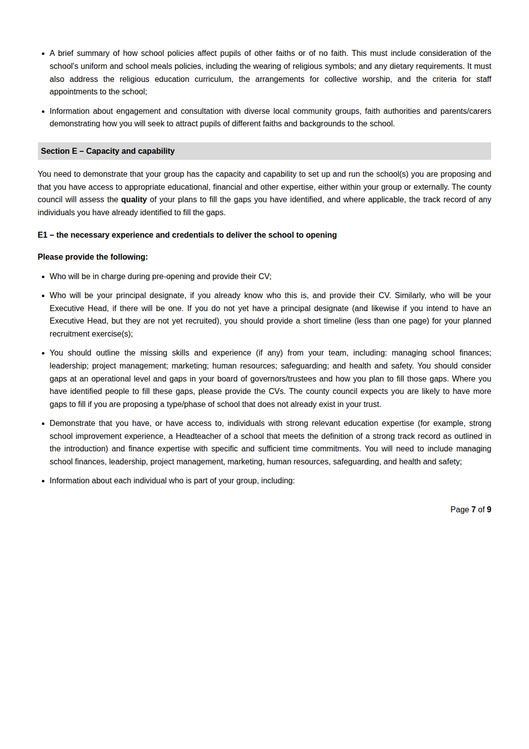A brief summary of how school policies affect pupils of other faiths or of no faith. This must include consideration of the school's uniform and school meals policies, including the wearing of religious symbols; and any dietary requirements. It must also address the religious education curriculum, the arrangements for collective worship, and the criteria for staff appointments to the school;
Information about engagement and consultation with diverse local community groups, faith authorities and parents/carers demonstrating how you will seek to attract pupils of different faiths and backgrounds to the school.
Section E – Capacity and capability
You need to demonstrate that your group has the capacity and capability to set up and run the school(s) you are proposing and that you have access to appropriate educational, financial and other expertise, either within your group or externally. The county council will assess the quality of your plans to fill the gaps you have identified, and where applicable, the track record of any individuals you have already identified to fill the gaps.
E1 – the necessary experience and credentials to deliver the school to opening
Please provide the following:
Who will be in charge during pre-opening and provide their CV;
Who will be your principal designate, if you already know who this is, and provide their CV. Similarly, who will be your Executive Head, if there will be one. If you do not yet have a principal designate (and likewise if you intend to have an Executive Head, but they are not yet recruited), you should provide a short timeline (less than one page) for your planned recruitment exercise(s);
You should outline the missing skills and experience (if any) from your team, including: managing school finances; leadership; project management; marketing; human resources; safeguarding; and health and safety. You should consider gaps at an operational level and gaps in your board of governors/trustees and how you plan to fill those gaps. Where you have identified people to fill these gaps, please provide the CVs. The county council expects you are likely to have more gaps to fill if you are proposing a type/phase of school that does not already exist in your trust.
Demonstrate that you have, or have access to, individuals with strong relevant education expertise (for example, strong school improvement experience, a Headteacher of a school that meets the definition of a strong track record as outlined in the introduction) and finance expertise with specific and sufficient time commitments. You will need to include managing school finances, leadership, project management, marketing, human resources, safeguarding, and health and safety;
Information about each individual who is part of your group, including:
Page 7 of 9